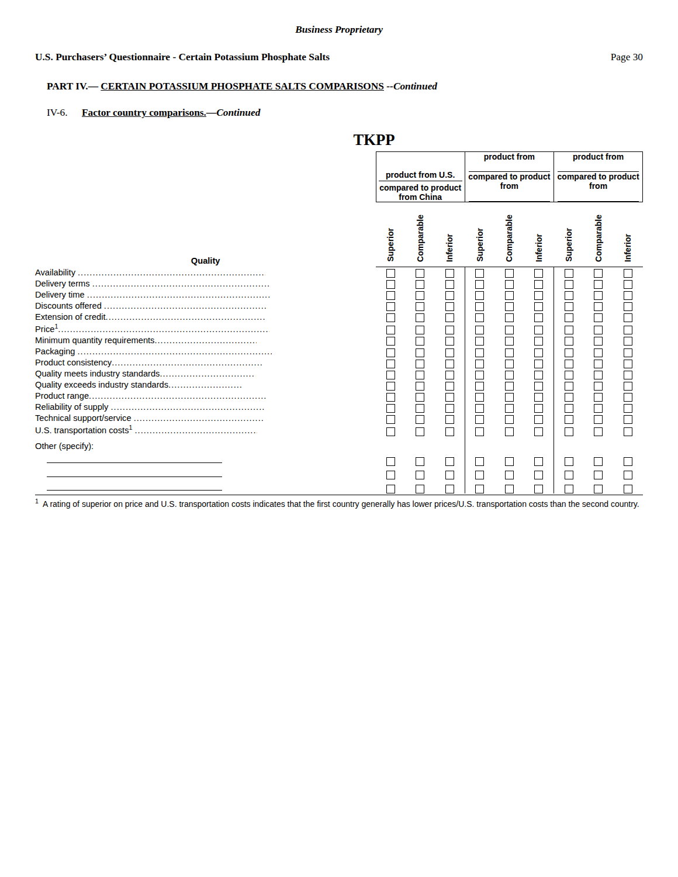Business Proprietary
U.S. Purchasers’ Questionnaire - Certain Potassium Phosphate Salts Page 30
PART IV.— CERTAIN POTASSIUM PHOSPHATE SALTS COMPARISONS --Continued
IV-6. Factor country comparisons.—Continued
TKPP
| | product from U.S. compared to product from China | product from compared to product from | product from compared to product from |
| Quality | Superior | Comparable | Inferior | Superior | Comparable | Inferior | Superior | Comparable | Inferior |
| Availability | | | | | | | | | |
| Delivery terms | | | | | | | | | |
| Delivery time | | | | | | | | | |
| Discounts offered | | | | | | | | | |
| Extension of credit | | | | | | | | | |
| Price 1 | | | | | | | | | |
| Minimum quantity requirements | | | | | | | | | |
| Packaging | | | | | | | | | |
| Product consistency | | | | | | | | | |
| Quality meets industry standards | | | | | | | | | |
| Quality exceeds industry standards | | | | | | | | | |
| Product range | | | | | | | | | |
| Reliability of supply | | | | | | | | | |
| Technical support/service | | | | | | | | | |
| U.S. transportation costs 1 | | | | | | | | | |
| Other (specify): | | | | | | | | | |
1 A rating of superior on price and U.S. transportation costs indicates that the first country generally has lower prices/U.S. transportation costs than the second country.